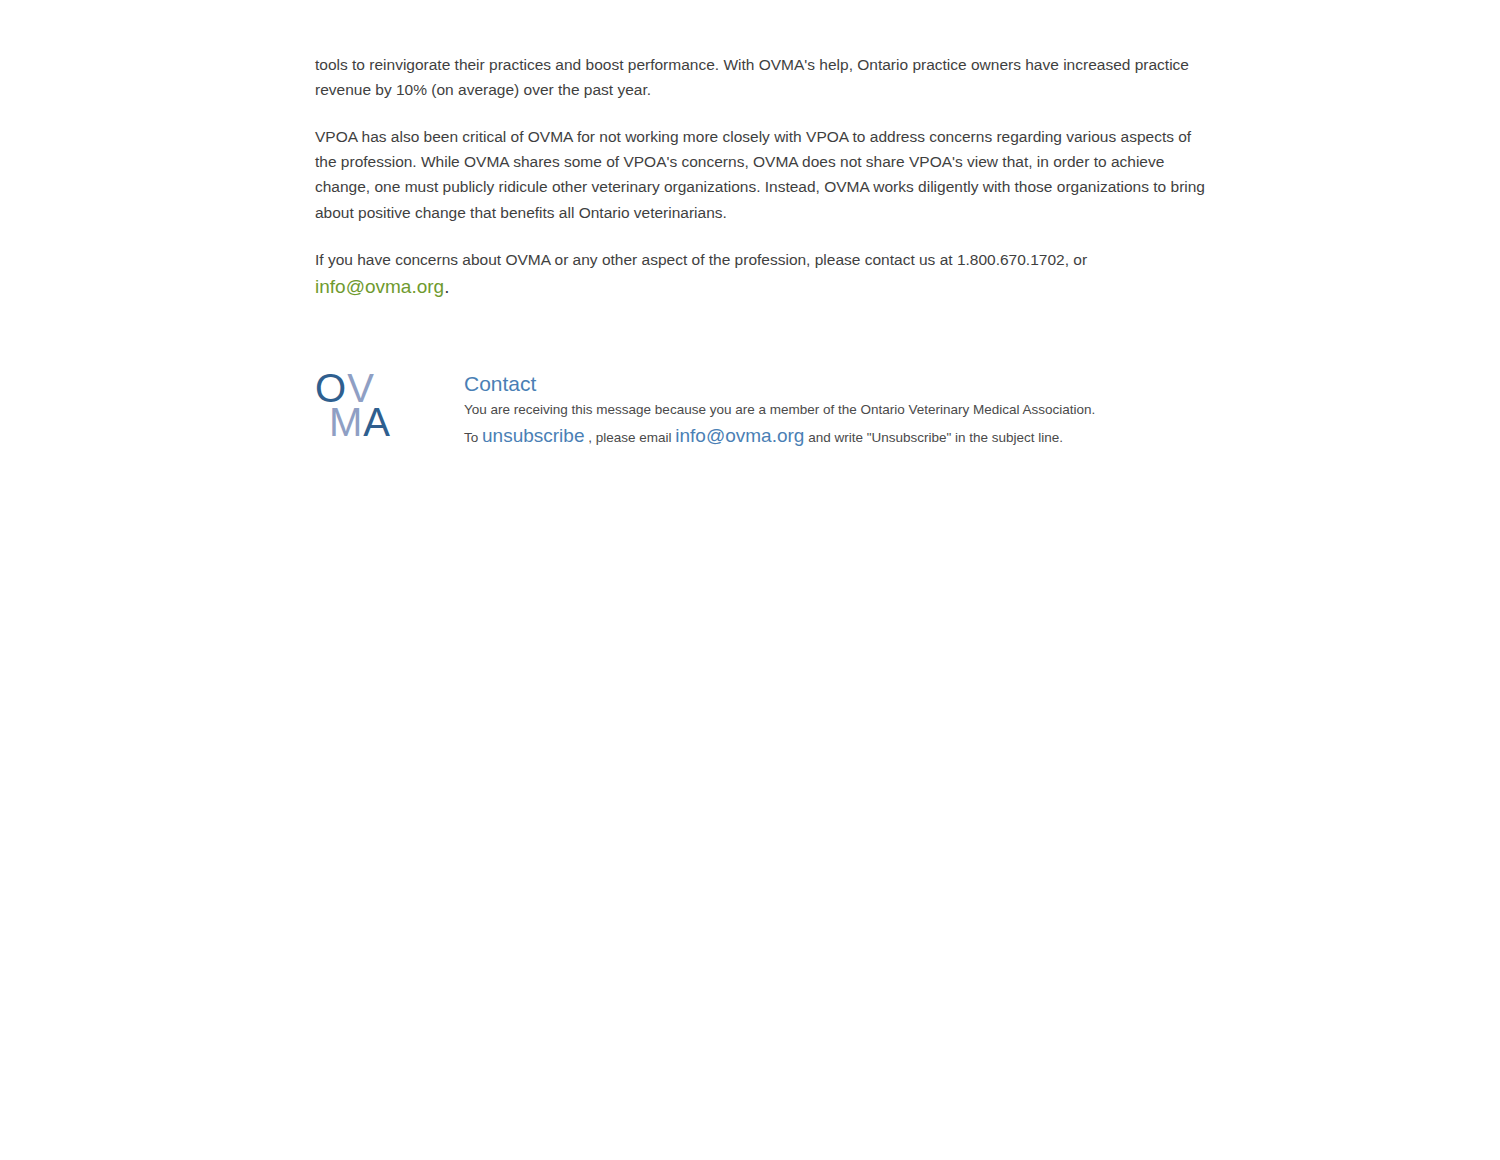tools to reinvigorate their practices and boost performance. With OVMA's help, Ontario practice owners have increased practice revenue by 10% (on average) over the past year.
VPOA has also been critical of OVMA for not working more closely with VPOA to address concerns regarding various aspects of the profession. While OVMA shares some of VPOA's concerns, OVMA does not share VPOA's view that, in order to achieve change, one must publicly ridicule other veterinary organizations. Instead, OVMA works diligently with those organizations to bring about positive change that benefits all Ontario veterinarians.
If you have concerns about OVMA or any other aspect of the profession, please contact us at 1.800.670.1702, or info@ovma.org.
| O V M A | Contact You are receiving this message because you are a member of the Ontario Veterinary Medical Association. To unsubscribe , please email info@ovma.org and write "Unsubscribe" in the subject line. |